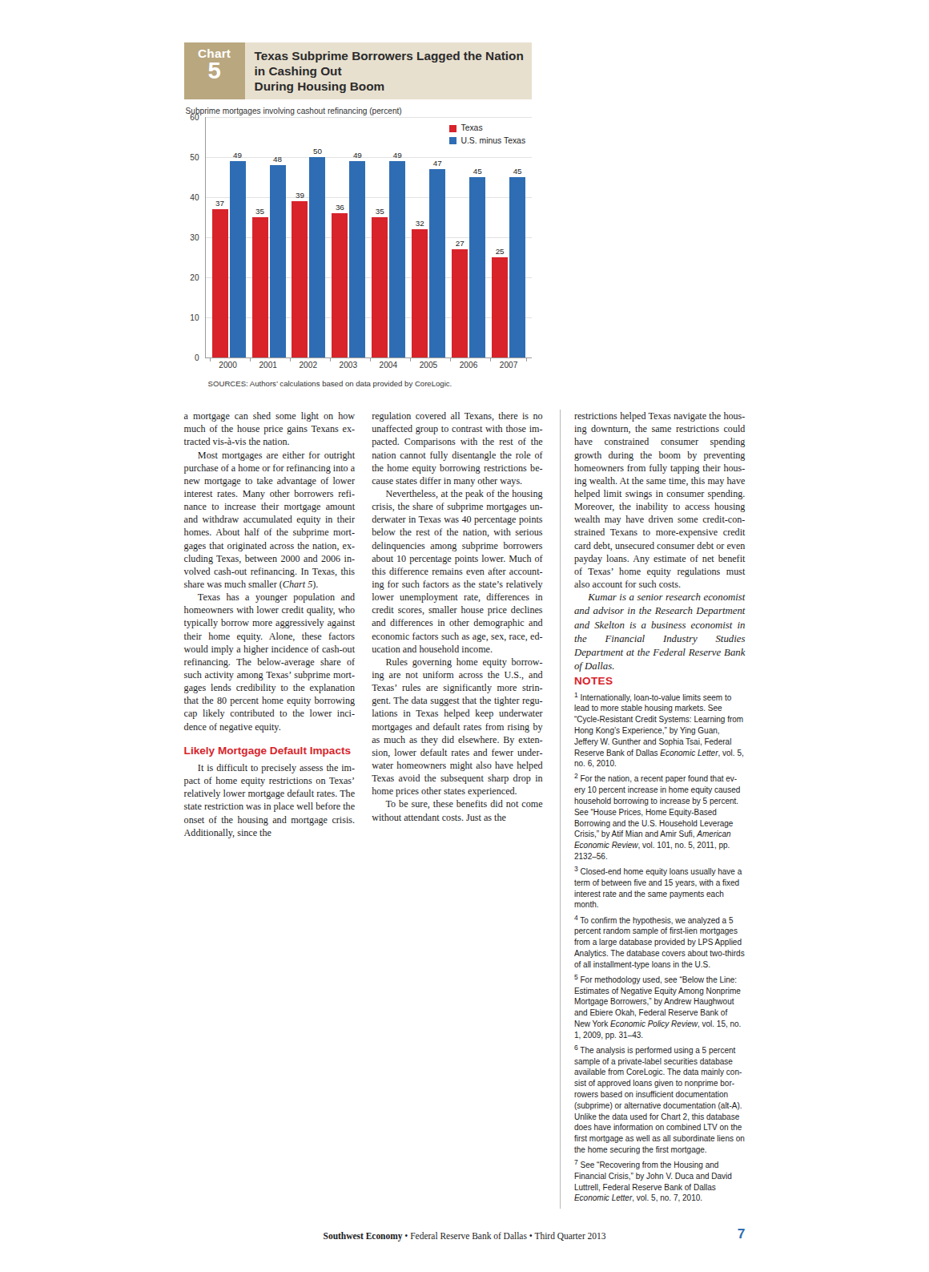Chart 5
Texas Subprime Borrowers Lagged the Nation in Cashing Out
During Housing Boom
Subprime mortgages involving cashout refinancing (percent)
60 50 40 30 20 10 0
Texas
U.S. minus Texas
37
49
35
48
39
50
36
49
35
49
32
47
27
45
25
45
2000
2001
2002
2003
2004
2005
2006
2007
SOURCES: Authors’ calculations based on data provided by CoreLogic.
a mortgage can shed some light on how much of the house price gains Texans extracted vis-à-vis the nation.
Most mortgages are either for outright purchase of a home or for refinancing into a new mortgage to take advantage of lower interest rates. Many other borrowers refinance to increase their mortgage amount and withdraw accumulated equity in their homes. About half of the subprime mortgages that originated across the nation, excluding Texas, between 2000 and 2006 involved cash-out refinancing. In Texas, this share was much smaller (Chart 5).
Texas has a younger population and homeowners with lower credit quality, who typically borrow more aggressively against their home equity. Alone, these factors would imply a higher incidence of cash-out refinancing. The below-average share of such activity among Texas’ subprime mortgages lends credibility to the explanation that the 80 percent home equity borrowing cap likely contributed to the lower incidence of negative equity.
Likely Mortgage Default Impacts
It is difficult to precisely assess the impact of home equity restrictions on Texas’ relatively lower mortgage default rates. The state restriction was in place well before the onset of the housing and mortgage crisis. Additionally, since the
regulation covered all Texans, there is no unaffected group to contrast with those impacted. Comparisons with the rest of the nation cannot fully disentangle the role of the home equity borrowing restrictions because states differ in many other ways.
Nevertheless, at the peak of the housing crisis, the share of subprime mortgages underwater in Texas was 40 percentage points below the rest of the nation, with serious delinquencies among subprime borrowers about 10 percentage points lower. Much of this difference remains even after accounting for such factors as the state’s relatively lower unemployment rate, differences in credit scores, smaller house price declines and differences in other demographic and economic factors such as age, sex, race, education and household income.
Rules governing home equity borrowing are not uniform across the U.S., and Texas’ rules are significantly more stringent. The data suggest that the tighter regulations in Texas helped keep underwater mortgages and default rates from rising by as much as they did elsewhere. By extension, lower default rates and fewer underwater homeowners might also have helped Texas avoid the subsequent sharp drop in home prices other states experienced.
To be sure, these benefits did not come without attendant costs. Just as the
restrictions helped Texas navigate the housing downturn, the same restrictions could have constrained consumer spending growth during the boom by preventing homeowners from fully tapping their housing wealth. At the same time, this may have helped limit swings in consumer spending. Moreover, the inability to access housing wealth may have driven some credit-constrained Texans to more-expensive credit card debt, unsecured consumer debt or even payday loans. Any estimate of net benefit of Texas’ home equity regulations must also account for such costs.
Kumar is a senior research economist and advisor in the Research Department and Skelton is a business economist in the Financial Industry Studies Department at the Federal Reserve Bank of Dallas.
NOTES
1 Internationally, loan-to-value limits seem to lead to more stable housing markets. See “Cycle-Resistant Credit Systems: Learning from Hong Kong’s Experience,” by Ying Guan, Jeffery W. Gunther and Sophia Tsai, Federal Reserve Bank of Dallas Economic Letter, vol. 5, no. 6, 2010.
2 For the nation, a recent paper found that every 10 percent increase in home equity caused household borrowing to increase by 5 percent. See “House Prices, Home Equity-Based Borrowing and the U.S. Household Leverage Crisis,” by Atif Mian and Amir Sufi, American Economic Review, vol. 101, no. 5, 2011, pp. 2132–56.
3 Closed-end home equity loans usually have a term of between five and 15 years, with a fixed interest rate and the same payments each month.
4 To confirm the hypothesis, we analyzed a 5 percent random sample of first-lien mortgages from a large database provided by LPS Applied Analytics. The database covers about two-thirds of all installment-type loans in the U.S.
5 For methodology used, see “Below the Line: Estimates of Negative Equity Among Nonprime Mortgage Borrowers,” by Andrew Haughwout and Ebiere Okah, Federal Reserve Bank of New York Economic Policy Review, vol. 15, no. 1, 2009, pp. 31–43.
6 The analysis is performed using a 5 percent sample of a private-label securities database available from CoreLogic. The data mainly consist of approved loans given to nonprime borrowers based on insufficient documentation (subprime) or alternative documentation (alt-A). Unlike the data used for Chart 2, this database does have information on combined LTV on the first mortgage as well as all subordinate liens on the home securing the first mortgage.
7 See “Recovering from the Housing and Financial Crisis,” by John V. Duca and David Luttrell, Federal Reserve Bank of Dallas Economic Letter, vol. 5, no. 7, 2010.
Southwest Economy • Federal Reserve Bank of Dallas • Third Quarter 2013 7